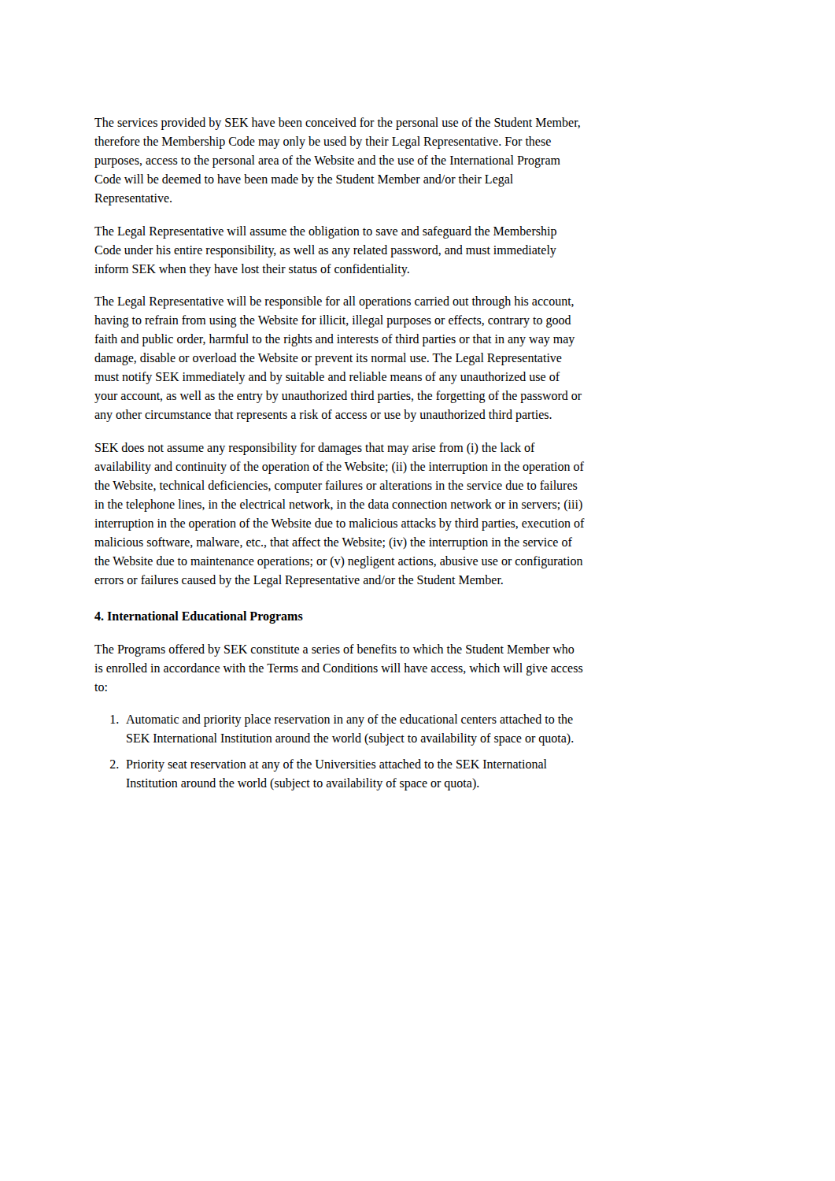The services provided by SEK have been conceived for the personal use of the Student Member, therefore the Membership Code may only be used by their Legal Representative. For these purposes, access to the personal area of the Website and the use of the International Program Code will be deemed to have been made by the Student Member and/or their Legal Representative.
The Legal Representative will assume the obligation to save and safeguard the Membership Code under his entire responsibility, as well as any related password, and must immediately inform SEK when they have lost their status of confidentiality.
The Legal Representative will be responsible for all operations carried out through his account, having to refrain from using the Website for illicit, illegal purposes or effects, contrary to good faith and public order, harmful to the rights and interests of third parties or that in any way may damage, disable or overload the Website or prevent its normal use. The Legal Representative must notify SEK immediately and by suitable and reliable means of any unauthorized use of your account, as well as the entry by unauthorized third parties, the forgetting of the password or any other circumstance that represents a risk of access or use by unauthorized third parties.
SEK does not assume any responsibility for damages that may arise from (i) the lack of availability and continuity of the operation of the Website; (ii) the interruption in the operation of the Website, technical deficiencies, computer failures or alterations in the service due to failures in the telephone lines, in the electrical network, in the data connection network or in servers; (iii) interruption in the operation of the Website due to malicious attacks by third parties, execution of malicious software, malware, etc., that affect the Website; (iv) the interruption in the service of the Website due to maintenance operations; or (v) negligent actions, abusive use or configuration errors or failures caused by the Legal Representative and/or the Student Member.
4. International Educational Programs
The Programs offered by SEK constitute a series of benefits to which the Student Member who is enrolled in accordance with the Terms and Conditions will have access, which will give access to:
Automatic and priority place reservation in any of the educational centers attached to the SEK International Institution around the world (subject to availability of space or quota).
Priority seat reservation at any of the Universities attached to the SEK International Institution around the world (subject to availability of space or quota).